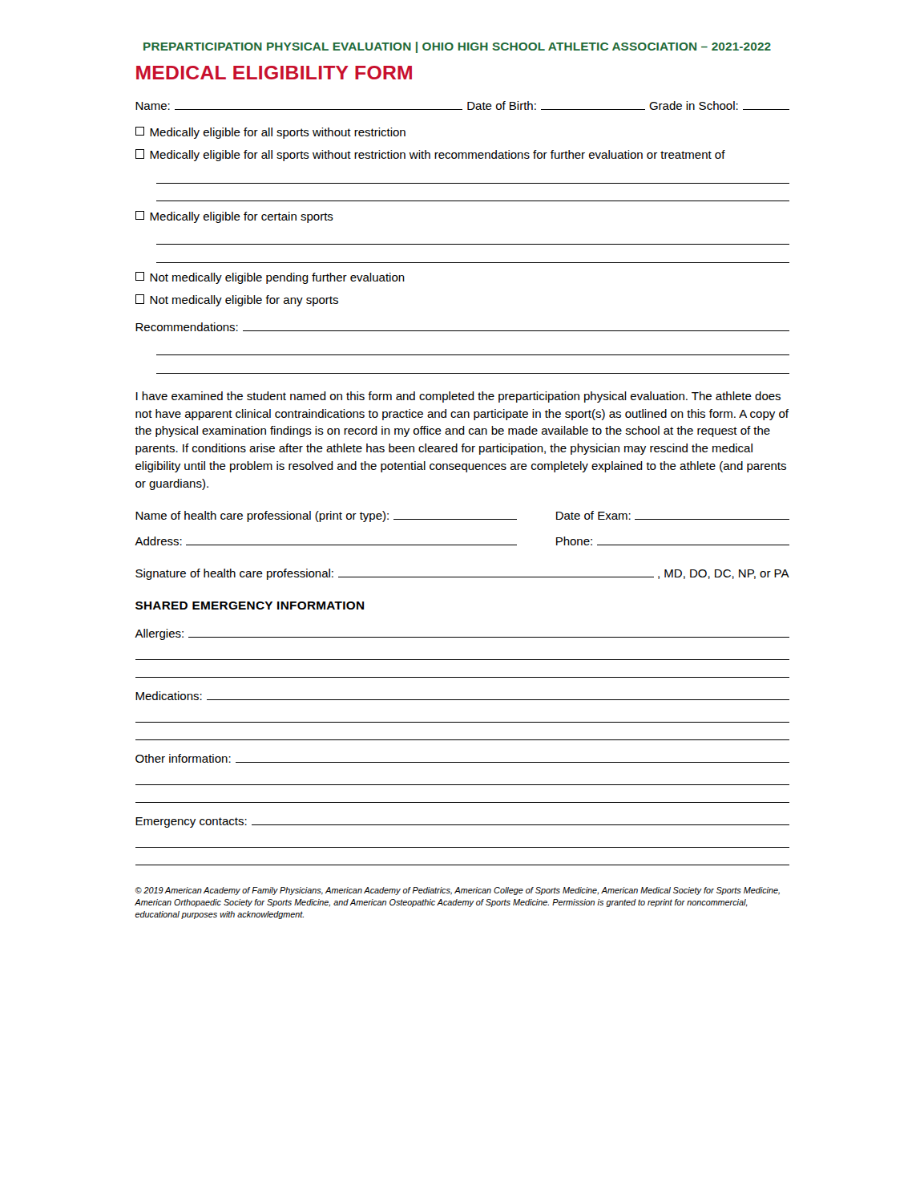PREPARTICIPATION PHYSICAL EVALUATION | OHIO HIGH SCHOOL ATHLETIC ASSOCIATION – 2021-2022
MEDICAL ELIGIBILITY FORM
Name: Date of Birth: Grade in School:
Medically eligible for all sports without restriction
Medically eligible for all sports without restriction with recommendations for further evaluation or treatment of
Medically eligible for certain sports
Not medically eligible pending further evaluation
Not medically eligible for any sports
Recommendations:
I have examined the student named on this form and completed the preparticipation physical evaluation. The athlete does not have apparent clinical contraindications to practice and can participate in the sport(s) as outlined on this form. A copy of the physical examination findings is on record in my office and can be made available to the school at the request of the parents. If conditions arise after the athlete has been cleared for participation, the physician may rescind the medical eligibility until the problem is resolved and the potential consequences are completely explained to the athlete (and parents or guardians).
Name of health care professional (print or type):
Date of Exam:
Address:
Phone:
Signature of health care professional: , MD, DO, DC, NP, or PA
SHARED EMERGENCY INFORMATION
Allergies:
Medications:
Other information:
Emergency contacts:
© 2019 American Academy of Family Physicians, American Academy of Pediatrics, American College of Sports Medicine, American Medical Society for Sports Medicine, American Orthopaedic Society for Sports Medicine, and American Osteopathic Academy of Sports Medicine. Permission is granted to reprint for noncommercial, educational purposes with acknowledgment.